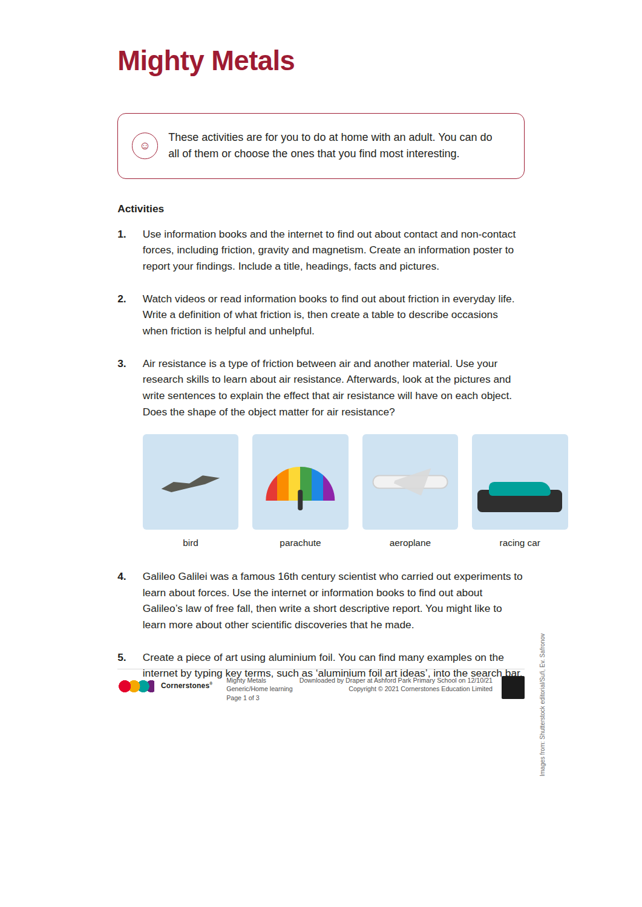Mighty Metals
☺
These activities are for you to do at home with an adult. You can do all of them or choose the ones that you find most interesting.
Activities
Use information books and the internet to find out about contact and non-contact forces, including friction, gravity and magnetism. Create an information poster to report your findings. Include a title, headings, facts and pictures.
Watch videos or read information books to find out about friction in everyday life. Write a definition of what friction is, then create a table to describe occasions when friction is helpful and unhelpful.
Air resistance is a type of friction between air and another material. Use your research skills to learn about air resistance. Afterwards, look at the pictures and write sentences to explain the effect that air resistance will have on each object. Does the shape of the object matter for air resistance?
bird
parachute
aeroplane
racing car
Galileo Galilei was a famous 16th century scientist who carried out experiments to learn about forces. Use the internet or information books to find out about Galileo’s law of free fall, then write a short descriptive report. You might like to learn more about other scientific discoveries that he made.
Create a piece of art using aluminium foil. You can find many examples on the internet by typing key terms, such as ‘aluminium foil art ideas’, into the search bar.
Images from: Shutterstock editorial/Sufi, Ev. Safronov
Cornerstones®
Mighty Metals
Generic/Home learning
Page 1 of 3
Downloaded by Draper at Ashford Park Primary School on 12/10/21
Copyright © 2021 Cornerstones Education Limited